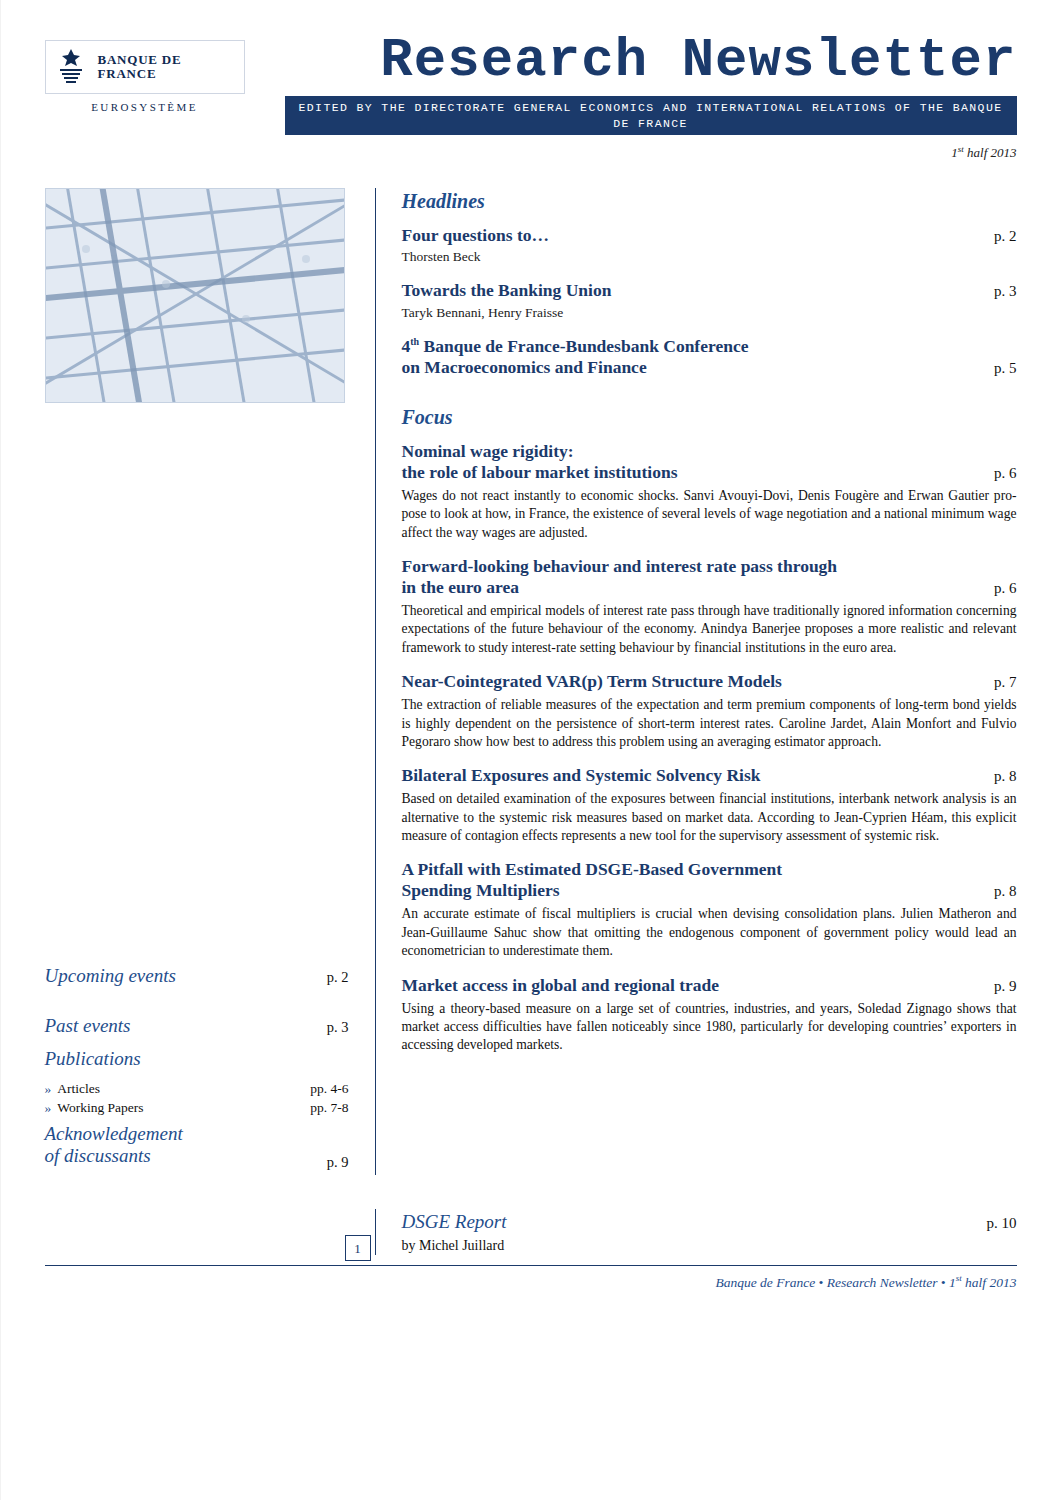BANQUE DE FRANCE
EUROSYSTÈME
Research Newsletter
EDITED BY THE DIRECTORATE GENERAL ECONOMICS AND INTERNATIONAL RELATIONS OF THE BANQUE DE FRANCE
1st half 2013
Upcoming events p. 2
Past events p. 3
Publications
»Articles pp. 4-6
»Working Papers pp. 7-8
Acknowledgement
of discussants p. 9
Headlines
Four questions to…
p. 2
Thorsten Beck
Towards the Banking Union
p. 3
Taryk Bennani, Henry Fraisse
4th Banque de France-Bundesbank Conference
on Macroeconomics and Finance
p. 5
Focus
Nominal wage rigidity:
the role of labour market institutions
p. 6
Wages do not react instantly to economic shocks. Sanvi Avouyi-Dovi, Denis Fougère and Erwan Gautier propose to look at how, in France, the existence of several levels of wage negotiation and a national minimum wage affect the way wages are adjusted.
Forward-looking behaviour and interest rate pass through
in the euro area
p. 6
Theoretical and empirical models of interest rate pass through have traditionally ignored information concerning expectations of the future behaviour of the economy. Anindya Banerjee proposes a more realistic and relevant framework to study interest-rate setting behaviour by financial institutions in the euro area.
Near-Cointegrated VAR(p) Term Structure Models
p. 7
The extraction of reliable measures of the expectation and term premium components of long-term bond yields is highly dependent on the persistence of short-term interest rates. Caroline Jardet, Alain Monfort and Fulvio Pegoraro show how best to address this problem using an averaging estimator approach.
Bilateral Exposures and Systemic Solvency Risk
p. 8
Based on detailed examination of the exposures between financial institutions, interbank network analysis is an alternative to the systemic risk measures based on market data. According to Jean-Cyprien Héam, this explicit measure of contagion effects represents a new tool for the supervisory assessment of systemic risk.
A Pitfall with Estimated DSGE-Based Government
Spending Multipliers
p. 8
An accurate estimate of fiscal multipliers is crucial when devising consolidation plans. Julien Matheron and Jean-Guillaume Sahuc show that omitting the endogenous component of government policy would lead an econometrician to underestimate them.
Market access in global and regional trade
p. 9
Using a theory-based measure on a large set of countries, industries, and years, Soledad Zignago shows that market access difficulties have fallen noticeably since 1980, particularly for developing countries’ exporters in accessing developed markets.
1
DSGE Report
by Michel Juillard
p. 10
Banque de France • Research Newsletter • 1st half 2013